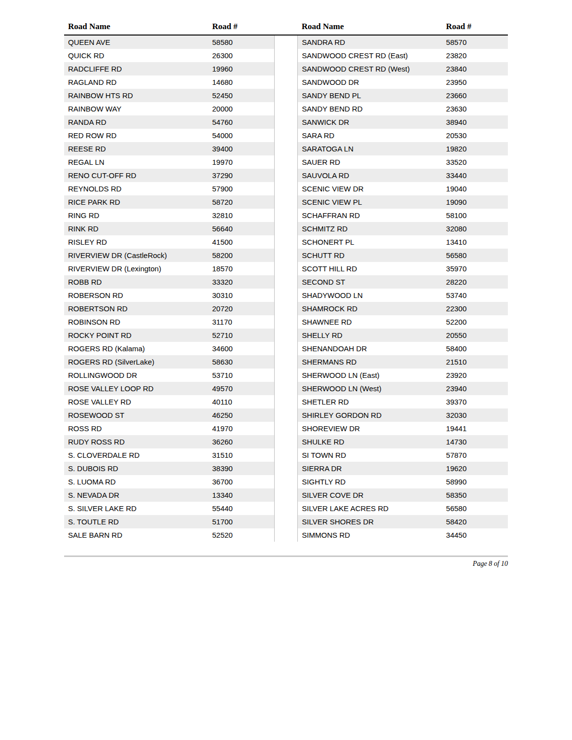| Road Name | Road # | | Road Name | Road # |
| --- | --- | --- | --- | --- |
| QUEEN AVE | 58580 | | SANDRA RD | 58570 |
| QUICK RD | 26300 | | SANDWOOD CREST RD (East) | 23820 |
| RADCLIFFE RD | 19960 | | SANDWOOD CREST RD (West) | 23840 |
| RAGLAND RD | 14680 | | SANDWOOD DR | 23950 |
| RAINBOW HTS RD | 52450 | | SANDY BEND PL | 23660 |
| RAINBOW WAY | 20000 | | SANDY BEND RD | 23630 |
| RANDA RD | 54760 | | SANWICK DR | 38940 |
| RED ROW RD | 54000 | | SARA RD | 20530 |
| REESE RD | 39400 | | SARATOGA LN | 19820 |
| REGAL LN | 19970 | | SAUER RD | 33520 |
| RENO CUT-OFF RD | 37290 | | SAUVOLA RD | 33440 |
| REYNOLDS RD | 57900 | | SCENIC VIEW DR | 19040 |
| RICE PARK RD | 58720 | | SCENIC VIEW PL | 19090 |
| RING RD | 32810 | | SCHAFFRAN RD | 58100 |
| RINK RD | 56640 | | SCHMITZ RD | 32080 |
| RISLEY RD | 41500 | | SCHONERT PL | 13410 |
| RIVERVIEW DR (CastleRock) | 58200 | | SCHUTT RD | 56580 |
| RIVERVIEW DR (Lexington) | 18570 | | SCOTT HILL RD | 35970 |
| ROBB RD | 33320 | | SECOND ST | 28220 |
| ROBERSON RD | 30310 | | SHADYWOOD LN | 53740 |
| ROBERTSON RD | 20720 | | SHAMROCK RD | 22300 |
| ROBINSON RD | 31170 | | SHAWNEE RD | 52200 |
| ROCKY POINT RD | 52710 | | SHELLY RD | 20550 |
| ROGERS RD (Kalama) | 34600 | | SHENANDOAH DR | 58400 |
| ROGERS RD (SilverLake) | 58630 | | SHERMANS RD | 21510 |
| ROLLINGWOOD DR | 53710 | | SHERWOOD LN (East) | 23920 |
| ROSE VALLEY LOOP RD | 49570 | | SHERWOOD LN (West) | 23940 |
| ROSE VALLEY RD | 40110 | | SHETLER RD | 39370 |
| ROSEWOOD ST | 46250 | | SHIRLEY GORDON RD | 32030 |
| ROSS RD | 41970 | | SHOREVIEW DR | 19441 |
| RUDY ROSS RD | 36260 | | SHULKE RD | 14730 |
| S. CLOVERDALE RD | 31510 | | SI TOWN RD | 57870 |
| S. DUBOIS RD | 38390 | | SIERRA DR | 19620 |
| S. LUOMA RD | 36700 | | SIGHTLY RD | 58990 |
| S. NEVADA DR | 13340 | | SILVER COVE DR | 58350 |
| S. SILVER LAKE RD | 55440 | | SILVER LAKE ACRES RD | 56580 |
| S. TOUTLE RD | 51700 | | SILVER SHORES DR | 58420 |
| SALE BARN RD | 52520 | | SIMMONS RD | 34450 |
Page 8 of 10